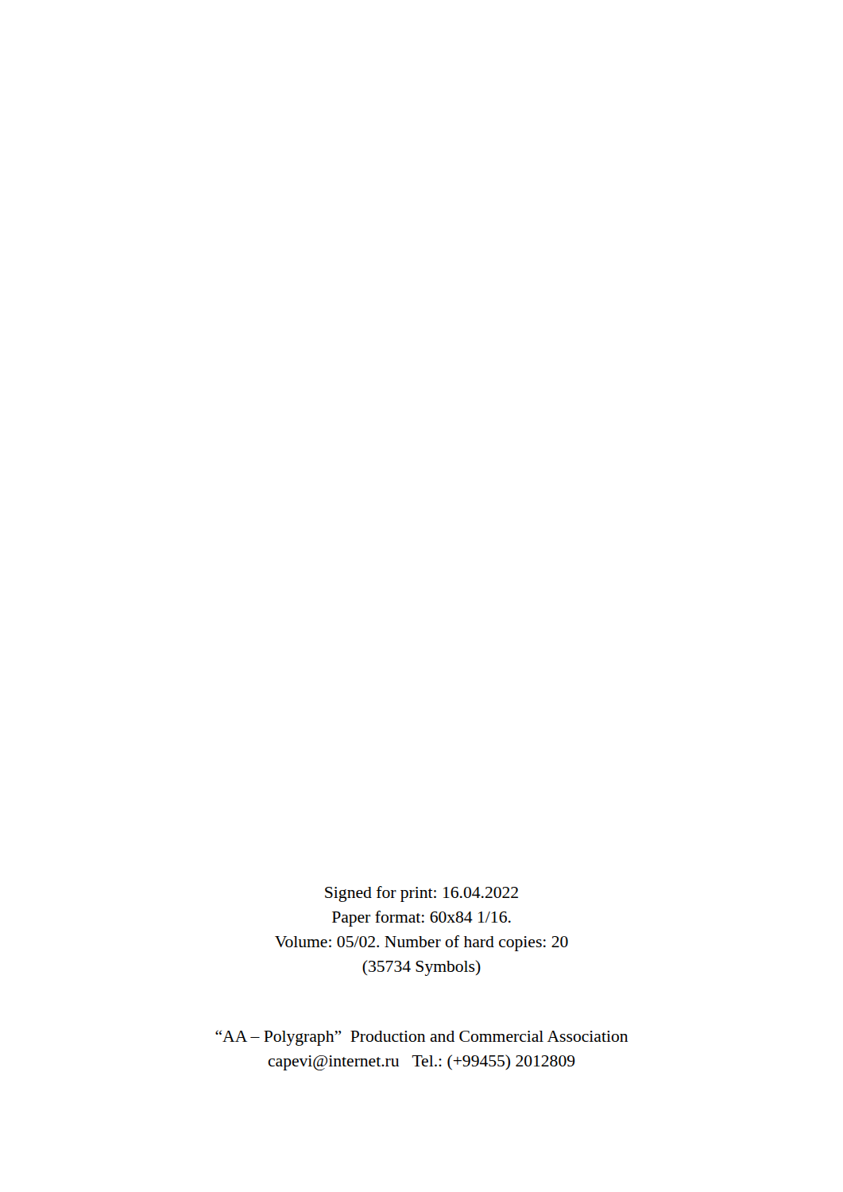Signed for print: 16.04.2022
Paper format: 60x84 1/16.
Volume: 05/02. Number of hard copies: 20
(35734 Symbols)
“AA – Polygraph” Production and Commercial Association
capevi@internet.ru Tel.: (+99455) 2012809